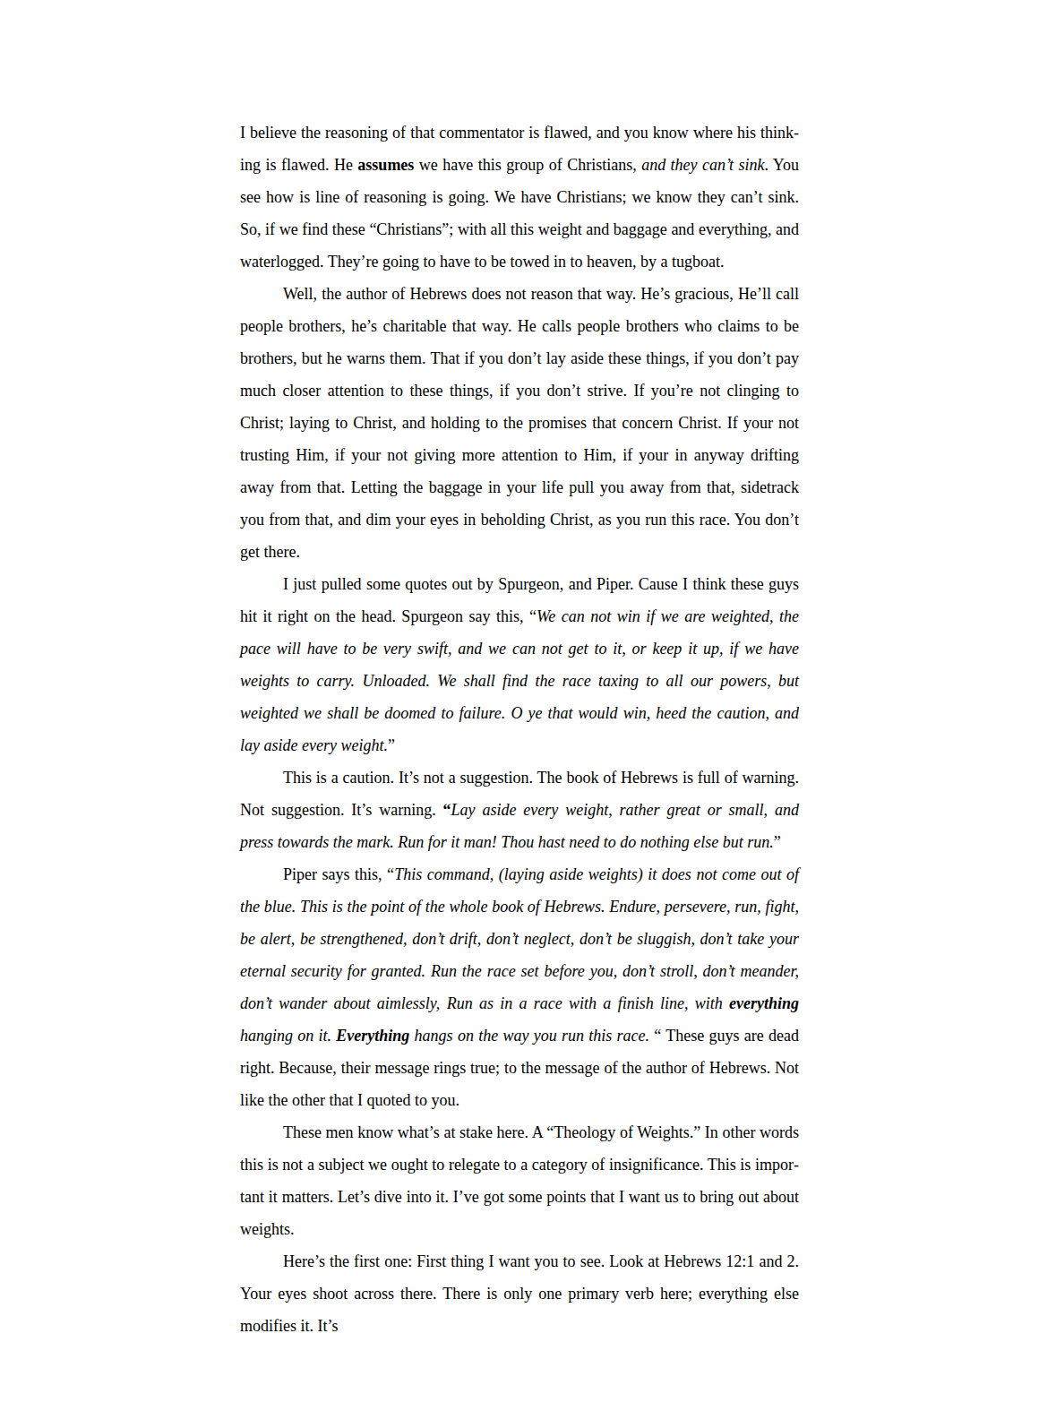I believe the reasoning of that commentator is flawed, and you know where his thinking is flawed. He assumes we have this group of Christians, and they can’t sink. You see how is line of reasoning is going. We have Christians; we know they can’t sink. So, if we find these “Christians”; with all this weight and baggage and everything, and waterlogged. They’re going to have to be towed in to heaven, by a tugboat.
Well, the author of Hebrews does not reason that way. He’s gracious, He’ll call people brothers, he’s charitable that way. He calls people brothers who claims to be brothers, but he warns them. That if you don’t lay aside these things, if you don’t pay much closer attention to these things, if you don’t strive. If you’re not clinging to Christ; laying to Christ, and holding to the promises that concern Christ. If your not trusting Him, if your not giving more attention to Him, if your in anyway drifting away from that. Letting the baggage in your life pull you away from that, sidetrack you from that, and dim your eyes in beholding Christ, as you run this race. You don’t get there.
I just pulled some quotes out by Spurgeon, and Piper. Cause I think these guys hit it right on the head. Spurgeon say this, “We can not win if we are weighted, the pace will have to be very swift, and we can not get to it, or keep it up, if we have weights to carry. Unloaded. We shall find the race taxing to all our powers, but weighted we shall be doomed to failure. O ye that would win, heed the caution, and lay aside every weight.”
This is a caution. It’s not a suggestion. The book of Hebrews is full of warning. Not suggestion. It’s warning. “Lay aside every weight, rather great or small, and press towards the mark. Run for it man! Thou hast need to do nothing else but run.”
Piper says this, “This command, (laying aside weights) it does not come out of the blue. This is the point of the whole book of Hebrews. Endure, persevere, run, fight, be alert, be strengthened, don’t drift, don’t neglect, don’t be sluggish, don’t take your eternal security for granted. Run the race set before you, don’t stroll, don’t meander, don’t wander about aimlessly, Run as in a race with a finish line, with everything hanging on it. Everything hangs on the way you run this race. “ These guys are dead right. Because, their message rings true; to the message of the author of Hebrews. Not like the other that I quoted to you.
These men know what’s at stake here. A “Theology of Weights.” In other words this is not a subject we ought to relegate to a category of insignificance. This is important it matters. Let’s dive into it. I’ve got some points that I want us to bring out about weights.
Here’s the first one: First thing I want you to see. Look at Hebrews 12:1 and 2. Your eyes shoot across there. There is only one primary verb here; everything else modifies it. It’s